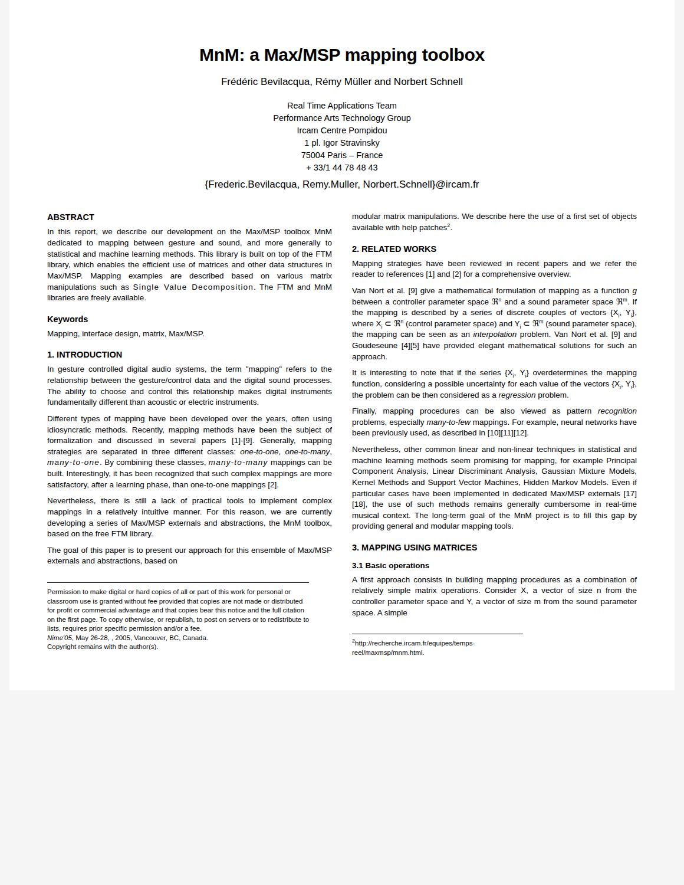MnM: a Max/MSP mapping toolbox
Frédéric Bevilacqua, Rémy Müller and Norbert Schnell
Real Time Applications Team
Performance Arts Technology Group
Ircam Centre Pompidou
1 pl. Igor Stravinsky
75004 Paris – France
+ 33/1 44 78 48 43
{Frederic.Bevilacqua, Remy.Muller, Norbert.Schnell}@ircam.fr
ABSTRACT
In this report, we describe our development on the Max/MSP toolbox MnM dedicated to mapping between gesture and sound, and more generally to statistical and machine learning methods. This library is built on top of the FTM library, which enables the efficient use of matrices and other data structures in Max/MSP. Mapping examples are described based on various matrix manipulations such as Single Value Decomposition. The FTM and MnM libraries are freely available.
Keywords
Mapping, interface design, matrix, Max/MSP.
1. INTRODUCTION
In gesture controlled digital audio systems, the term "mapping" refers to the relationship between the gesture/control data and the digital sound processes. The ability to choose and control this relationship makes digital instruments fundamentally different than acoustic or electric instruments.
Different types of mapping have been developed over the years, often using idiosyncratic methods. Recently, mapping methods have been the subject of formalization and discussed in several papers [1]-[9]. Generally, mapping strategies are separated in three different classes: one-to-one, one-to-many, many-to-one. By combining these classes, many-to-many mappings can be built. Interestingly, it has been recognized that such complex mappings are more satisfactory, after a learning phase, than one-to-one mappings [2].
Nevertheless, there is still a lack of practical tools to implement complex mappings in a relatively intuitive manner. For this reason, we are currently developing a series of Max/MSP externals and abstractions, the MnM toolbox, based on the free FTM library.
The goal of this paper is to present our approach for this ensemble of Max/MSP externals and abstractions, based on
Permission to make digital or hard copies of all or part of this work for personal or classroom use is granted without fee provided that copies are not made or distributed for profit or commercial advantage and that copies bear this notice and the full citation on the first page. To copy otherwise, or republish, to post on servers or to redistribute to lists, requires prior specific permission and/or a fee.
Nime'05, May 26-28, , 2005, Vancouver, BC, Canada.
Copyright remains with the author(s).
modular matrix manipulations. We describe here the use of a first set of objects available with help patches2.
2. RELATED WORKS
Mapping strategies have been reviewed in recent papers and we refer the reader to references [1] and [2] for a comprehensive overview.
Van Nort et al. [9] give a mathematical formulation of mapping as a function g between a controller parameter space ℜn and a sound parameter space ℜm. If the mapping is described by a series of discrete couples of vectors {Xi, Yi}, where Xi ⊂ ℜn (control parameter space) and Yi ⊂ ℜm (sound parameter space), the mapping can be seen as an interpolation problem. Van Nort et al. [9] and Goudeseune [4][5] have provided elegant mathematical solutions for such an approach.
It is interesting to note that if the series {Xi, Yi} overdetermines the mapping function, considering a possible uncertainty for each value of the vectors {Xi, Yi}, the problem can be then considered as a regression problem.
Finally, mapping procedures can be also viewed as pattern recognition problems, especially many-to-few mappings. For example, neural networks have been previously used, as described in [10][11][12].
Nevertheless, other common linear and non-linear techniques in statistical and machine learning methods seem promising for mapping, for example Principal Component Analysis, Linear Discriminant Analysis, Gaussian Mixture Models, Kernel Methods and Support Vector Machines, Hidden Markov Models. Even if particular cases have been implemented in dedicated Max/MSP externals [17][18], the use of such methods remains generally cumbersome in real-time musical context. The long-term goal of the MnM project is to fill this gap by providing general and modular mapping tools.
3. MAPPING USING MATRICES
3.1 Basic operations
A first approach consists in building mapping procedures as a combination of relatively simple matrix operations. Consider X, a vector of size n from the controller parameter space and Y, a vector of size m from the sound parameter space. A simple
2http://recherche.ircam.fr/equipes/temps-reel/maxmsp/mnm.html.